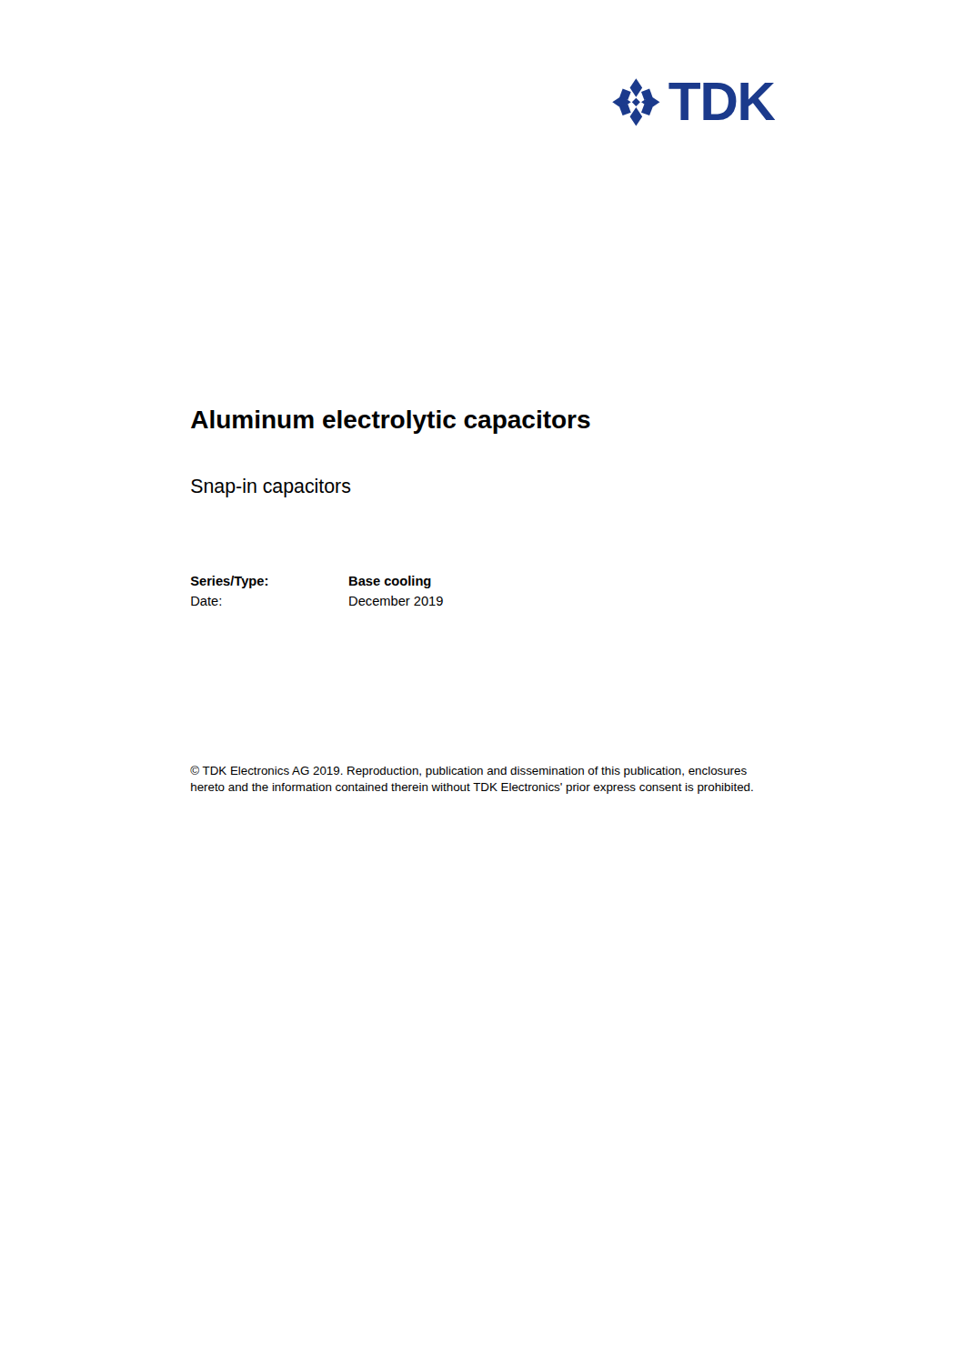TDK
Aluminum electrolytic capacitors
Snap-in capacitors
| Series/Type: | Base cooling |
| Date: | December 2019 |
© TDK Electronics AG 2019. Reproduction, publication and dissemination of this publication, enclosures hereto and the information contained therein without TDK Electronics' prior express consent is prohibited.